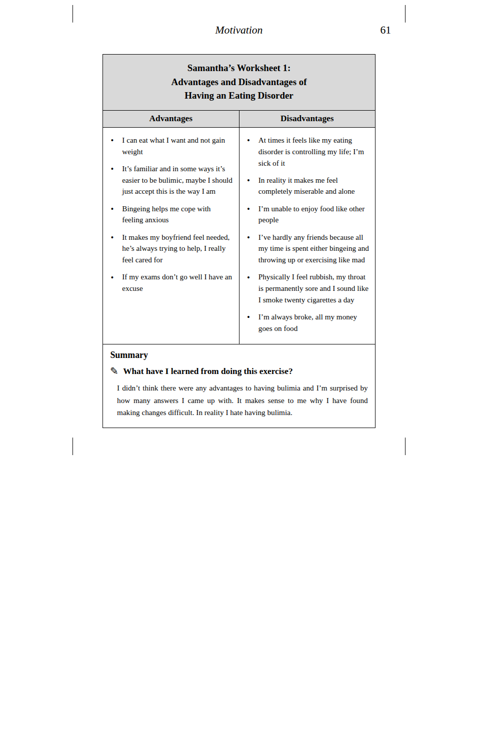Motivation 61
Samantha’s Worksheet 1:
Advantages and Disadvantages of
Having an Eating Disorder
| Advantages | Disadvantages |
| --- | --- |
| I can eat what I want and not gain weight It’s familiar and in some ways it’s easier to be bulimic, maybe I should just accept this is the way I am Bingeing helps me cope with feeling anxious It makes my boyfriend feel needed, he’s always trying to help, I really feel cared for If my exams don’t go well I have an excuse | At times it feels like my eating disorder is controlling my life; I’m sick of it In reality it makes me feel completely miserable and alone I’m unable to enjoy food like other people I’ve hardly any friends because all my time is spent either bingeing and throwing up or exercising like mad Physically I feel rubbish, my throat is permanently sore and I sound like I smoke twenty cigarettes a day I’m always broke, all my money goes on food |
Summary
✎ What have I learned from doing this exercise?
I didn’t think there were any advantages to having bulimia and I’m surprised by how many answers I came up with. It makes sense to me why I have found making changes difficult. In reality I hate having bulimia.